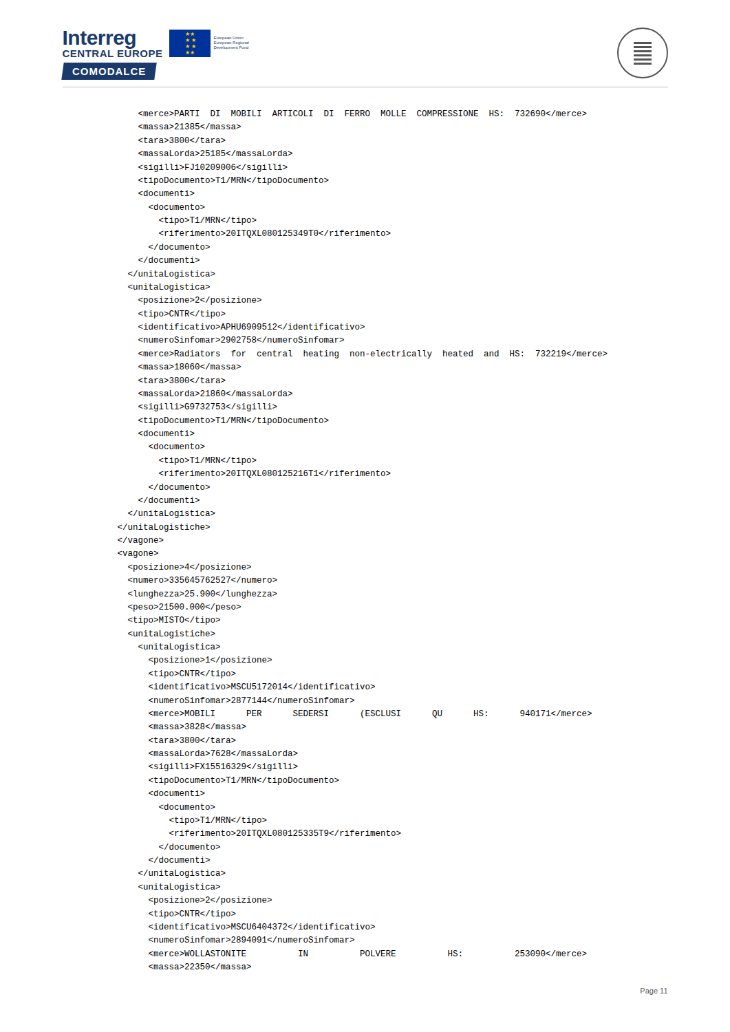Interreg
CENTRAL EUROPE
★ ★
★ ★
★ ★
★ ★
European Union
European Regional
Development Fund
COMODALCE
    <merce>PARTI  DI  MOBILI  ARTICOLI  DI  FERRO  MOLLE  COMPRESSIONE  HS:  732690</merce>
    <massa>21385</massa>
    <tara>3800</tara>
    <massaLorda>25185</massaLorda>
    <sigilli>FJ10209006</sigilli>
    <tipoDocumento>T1/MRN</tipoDocumento>
    <documenti>
      <documento>
        <tipo>T1/MRN</tipo>
        <riferimento>20ITQXL080125349T0</riferimento>
      </documento>
    </documenti>
  </unitaLogistica>
  <unitaLogistica>
    <posizione>2</posizione>
    <tipo>CNTR</tipo>
    <identificativo>APHU6909512</identificativo>
    <numeroSinfomar>2902758</numeroSinfomar>
    <merce>Radiators  for  central  heating  non-electrically  heated  and  HS:  732219</merce>
    <massa>18060</massa>
    <tara>3800</tara>
    <massaLorda>21860</massaLorda>
    <sigilli>G9732753</sigilli>
    <tipoDocumento>T1/MRN</tipoDocumento>
    <documenti>
      <documento>
        <tipo>T1/MRN</tipo>
        <riferimento>20ITQXL080125216T1</riferimento>
      </documento>
    </documenti>
  </unitaLogistica>
</unitaLogistiche>
</vagone>
<vagone>
  <posizione>4</posizione>
  <numero>335645762527</numero>
  <lunghezza>25.900</lunghezza>
  <peso>21500.000</peso>
  <tipo>MISTO</tipo>
  <unitaLogistiche>
    <unitaLogistica>
      <posizione>1</posizione>
      <tipo>CNTR</tipo>
      <identificativo>MSCU5172014</identificativo>
      <numeroSinfomar>2877144</numeroSinfomar>
      <merce>MOBILI      PER      SEDERSI      (ESCLUSI      QU      HS:      940171</merce>
      <massa>3828</massa>
      <tara>3800</tara>
      <massaLorda>7628</massaLorda>
      <sigilli>FX15516329</sigilli>
      <tipoDocumento>T1/MRN</tipoDocumento>
      <documenti>
        <documento>
          <tipo>T1/MRN</tipo>
          <riferimento>20ITQXL080125335T9</riferimento>
        </documento>
      </documenti>
    </unitaLogistica>
    <unitaLogistica>
      <posizione>2</posizione>
      <tipo>CNTR</tipo>
      <identificativo>MSCU6404372</identificativo>
      <numeroSinfomar>2894091</numeroSinfomar>
      <merce>WOLLASTONITE          IN          POLVERE          HS:          253090</merce>
      <massa>22350</massa>
Page 11